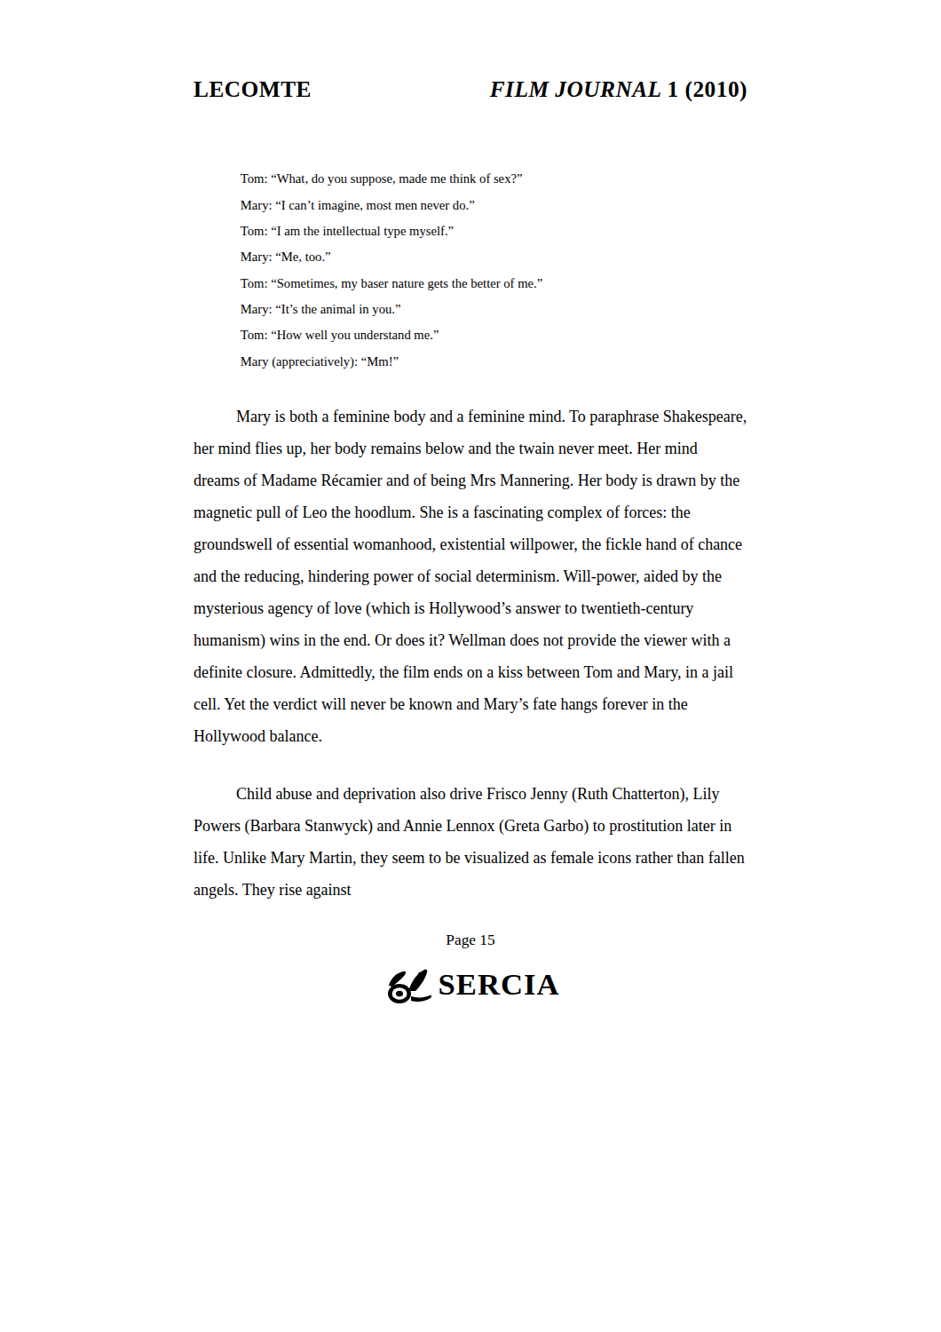LECOMTE FILM JOURNAL 1 (2010)
Tom: “What, do you suppose, made me think of sex?”
Mary: “I can’t imagine, most men never do.”
Tom: “I am the intellectual type myself.”
Mary: “Me, too.”
Tom: “Sometimes, my baser nature gets the better of me.”
Mary: “It’s the animal in you.”
Tom: “How well you understand me.”
Mary (appreciatively): “Mm!”
Mary is both a feminine body and a feminine mind. To paraphrase Shakespeare, her mind flies up, her body remains below and the twain never meet. Her mind dreams of Madame Récamier and of being Mrs Mannering. Her body is drawn by the magnetic pull of Leo the hoodlum. She is a fascinating complex of forces: the groundswell of essential womanhood, existential willpower, the fickle hand of chance and the reducing, hindering power of social determinism. Will-power, aided by the mysterious agency of love (which is Hollywood’s answer to twentieth-century humanism) wins in the end. Or does it? Wellman does not provide the viewer with a definite closure. Admittedly, the film ends on a kiss between Tom and Mary, in a jail cell. Yet the verdict will never be known and Mary’s fate hangs forever in the Hollywood balance.
Child abuse and deprivation also drive Frisco Jenny (Ruth Chatterton), Lily Powers (Barbara Stanwyck) and Annie Lennox (Greta Garbo) to prostitution later in life. Unlike Mary Martin, they seem to be visualized as female icons rather than fallen angels. They rise against
Page 15
SERCIA